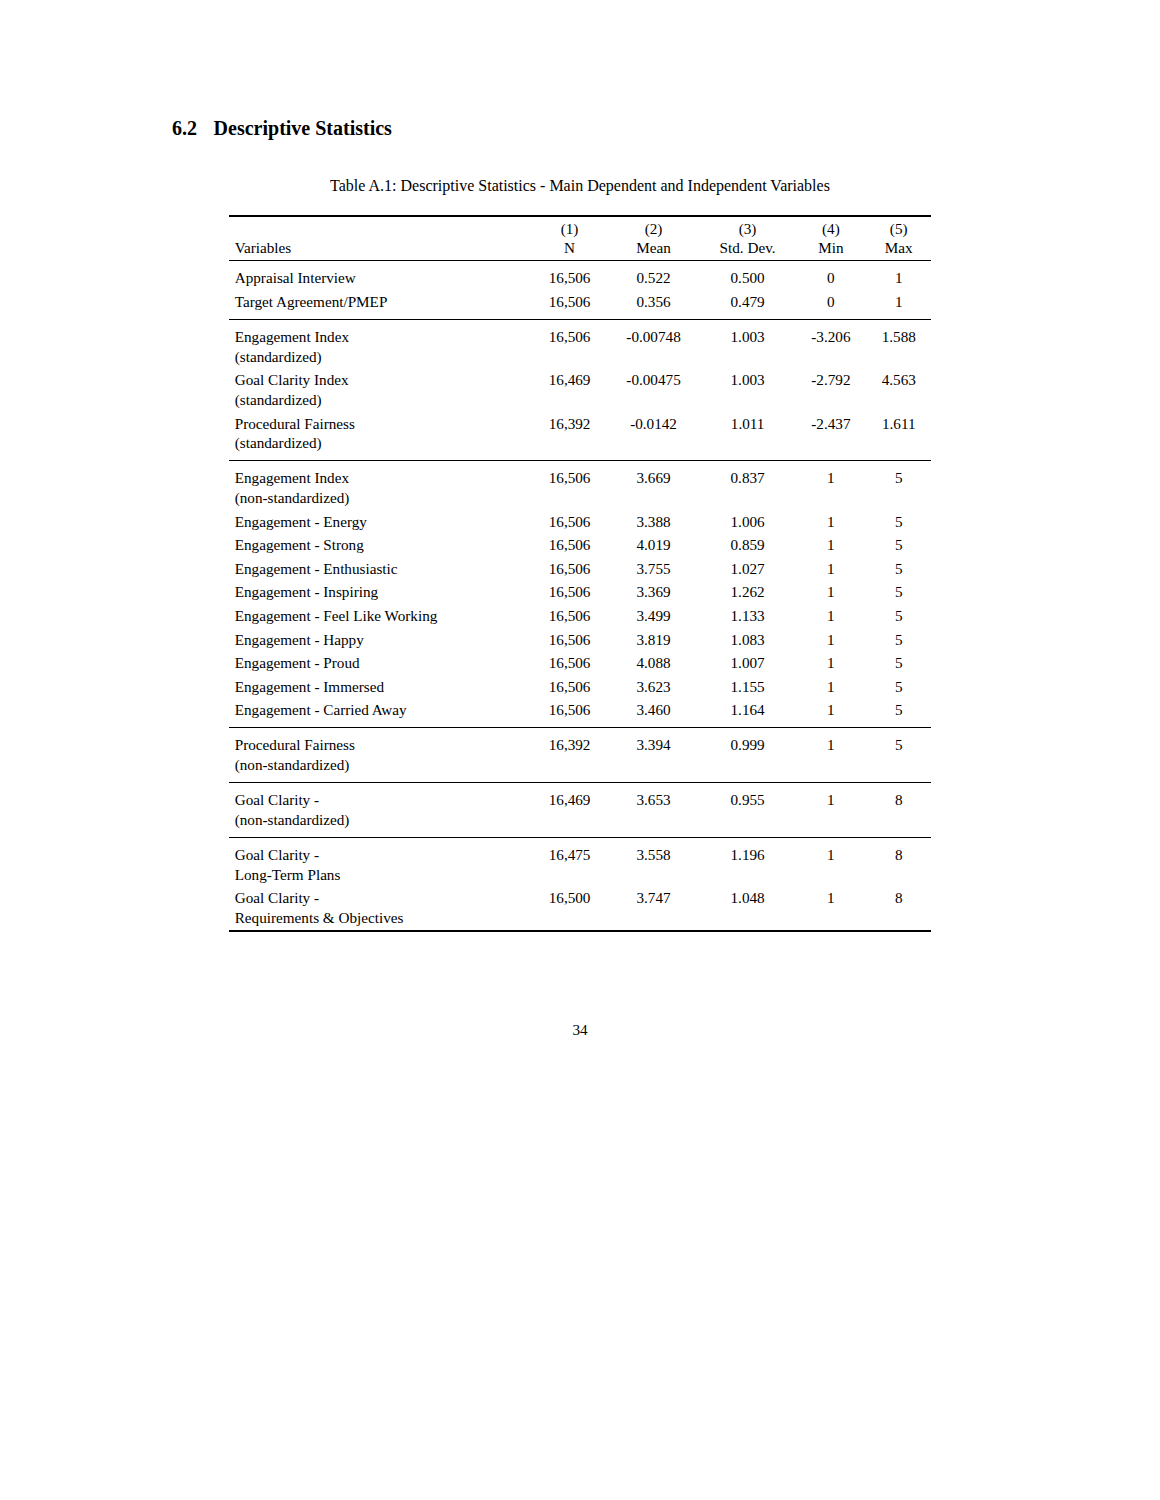6.2 Descriptive Statistics
Table A.1: Descriptive Statistics - Main Dependent and Independent Variables
| | (1) | (2) | (3) | (4) | (5) |
| --- | --- | --- | --- | --- | --- |
| Variables | N | Mean | Std. Dev. | Min | Max |
| Appraisal Interview | 16,506 | 0.522 | 0.500 | 0 | 1 |
| Target Agreement/PMEP | 16,506 | 0.356 | 0.479 | 0 | 1 |
| Engagement Index (standardized) | 16,506 | -0.00748 | 1.003 | -3.206 | 1.588 |
| Goal Clarity Index (standardized) | 16,469 | -0.00475 | 1.003 | -2.792 | 4.563 |
| Procedural Fairness (standardized) | 16,392 | -0.0142 | 1.011 | -2.437 | 1.611 |
| Engagement Index (non-standardized) | 16,506 | 3.669 | 0.837 | 1 | 5 |
| Engagement - Energy | 16,506 | 3.388 | 1.006 | 1 | 5 |
| Engagement - Strong | 16,506 | 4.019 | 0.859 | 1 | 5 |
| Engagement - Enthusiastic | 16,506 | 3.755 | 1.027 | 1 | 5 |
| Engagement - Inspiring | 16,506 | 3.369 | 1.262 | 1 | 5 |
| Engagement - Feel Like Working | 16,506 | 3.499 | 1.133 | 1 | 5 |
| Engagement - Happy | 16,506 | 3.819 | 1.083 | 1 | 5 |
| Engagement - Proud | 16,506 | 4.088 | 1.007 | 1 | 5 |
| Engagement - Immersed | 16,506 | 3.623 | 1.155 | 1 | 5 |
| Engagement - Carried Away | 16,506 | 3.460 | 1.164 | 1 | 5 |
| Procedural Fairness (non-standardized) | 16,392 | 3.394 | 0.999 | 1 | 5 |
| Goal Clarity - (non-standardized) | 16,469 | 3.653 | 0.955 | 1 | 8 |
| Goal Clarity - Long-Term Plans | 16,475 | 3.558 | 1.196 | 1 | 8 |
| Goal Clarity - Requirements & Objectives | 16,500 | 3.747 | 1.048 | 1 | 8 |
34